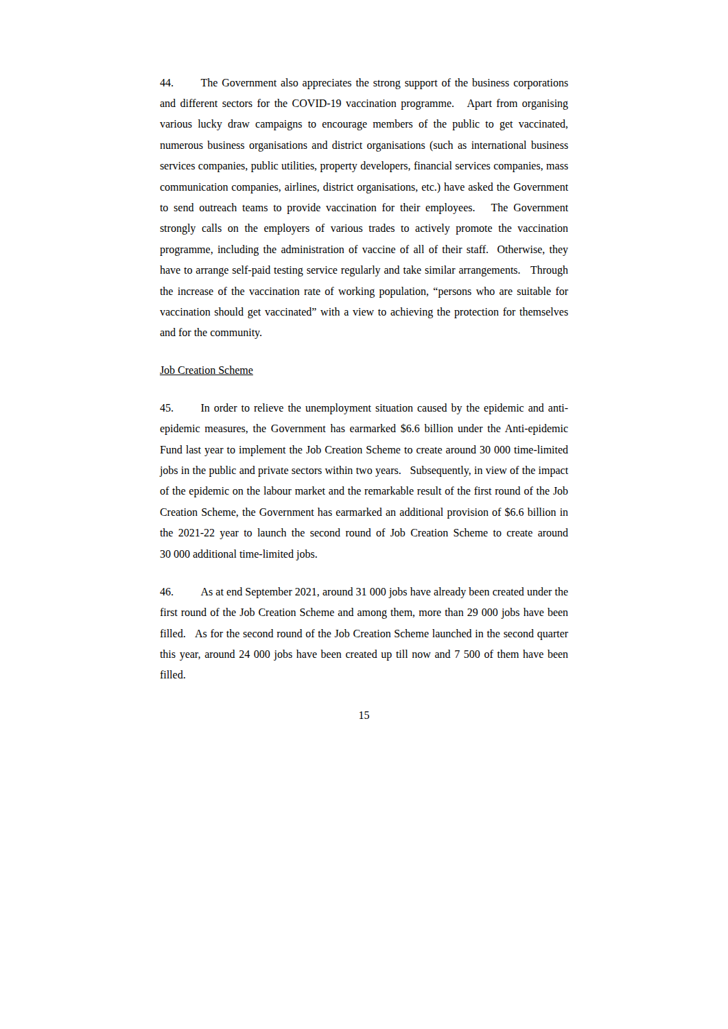44. The Government also appreciates the strong support of the business corporations and different sectors for the COVID-19 vaccination programme. Apart from organising various lucky draw campaigns to encourage members of the public to get vaccinated, numerous business organisations and district organisations (such as international business services companies, public utilities, property developers, financial services companies, mass communication companies, airlines, district organisations, etc.) have asked the Government to send outreach teams to provide vaccination for their employees. The Government strongly calls on the employers of various trades to actively promote the vaccination programme, including the administration of vaccine of all of their staff. Otherwise, they have to arrange self-paid testing service regularly and take similar arrangements. Through the increase of the vaccination rate of working population, “persons who are suitable for vaccination should get vaccinated” with a view to achieving the protection for themselves and for the community.
Job Creation Scheme
45. In order to relieve the unemployment situation caused by the epidemic and anti-epidemic measures, the Government has earmarked $6.6 billion under the Anti-epidemic Fund last year to implement the Job Creation Scheme to create around 30 000 time-limited jobs in the public and private sectors within two years. Subsequently, in view of the impact of the epidemic on the labour market and the remarkable result of the first round of the Job Creation Scheme, the Government has earmarked an additional provision of $6.6 billion in the 2021-22 year to launch the second round of Job Creation Scheme to create around 30 000 additional time-limited jobs.
46. As at end September 2021, around 31 000 jobs have already been created under the first round of the Job Creation Scheme and among them, more than 29 000 jobs have been filled. As for the second round of the Job Creation Scheme launched in the second quarter this year, around 24 000 jobs have been created up till now and 7 500 of them have been filled.
15